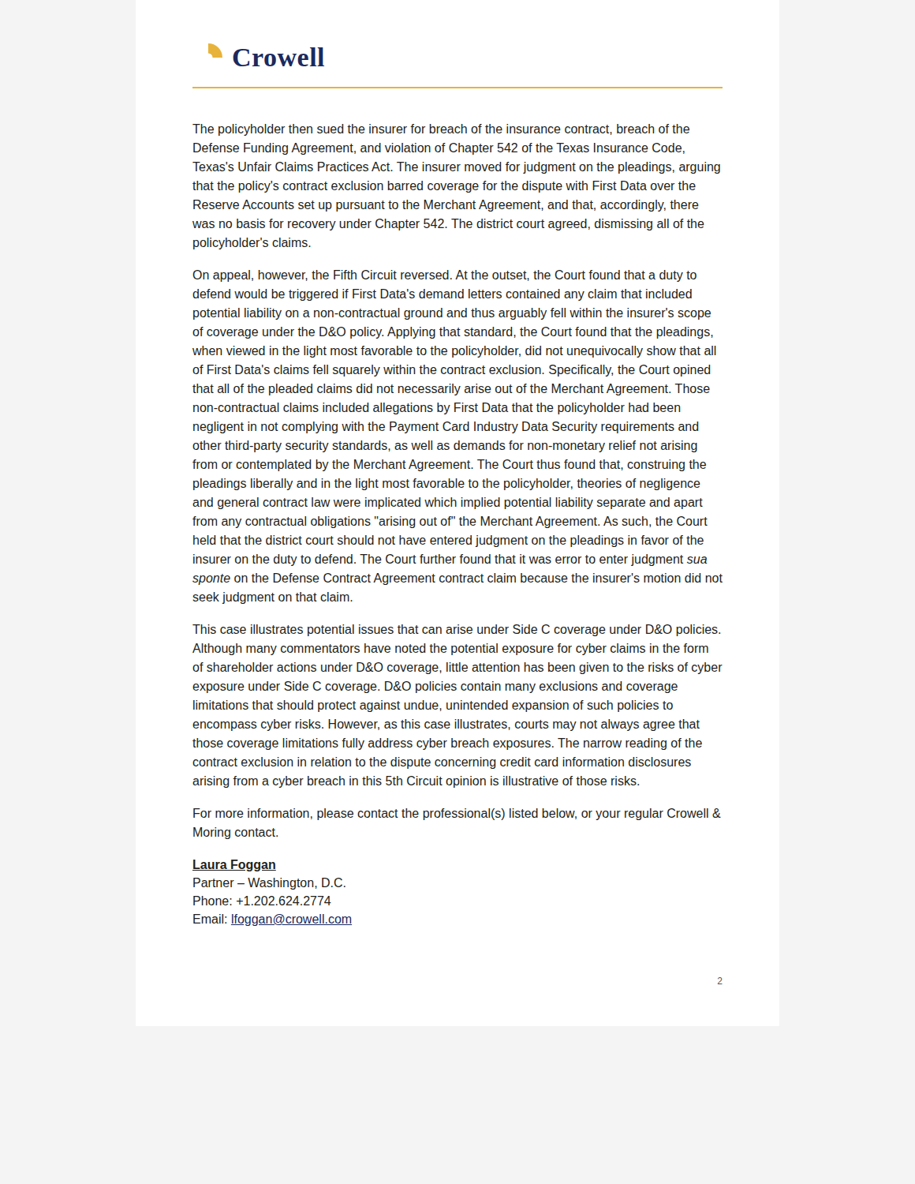Crowell
The policyholder then sued the insurer for breach of the insurance contract, breach of the Defense Funding Agreement, and violation of Chapter 542 of the Texas Insurance Code, Texas's Unfair Claims Practices Act. The insurer moved for judgment on the pleadings, arguing that the policy's contract exclusion barred coverage for the dispute with First Data over the Reserve Accounts set up pursuant to the Merchant Agreement, and that, accordingly, there was no basis for recovery under Chapter 542. The district court agreed, dismissing all of the policyholder's claims.
On appeal, however, the Fifth Circuit reversed. At the outset, the Court found that a duty to defend would be triggered if First Data's demand letters contained any claim that included potential liability on a non-contractual ground and thus arguably fell within the insurer's scope of coverage under the D&O policy. Applying that standard, the Court found that the pleadings, when viewed in the light most favorable to the policyholder, did not unequivocally show that all of First Data's claims fell squarely within the contract exclusion. Specifically, the Court opined that all of the pleaded claims did not necessarily arise out of the Merchant Agreement. Those non-contractual claims included allegations by First Data that the policyholder had been negligent in not complying with the Payment Card Industry Data Security requirements and other third-party security standards, as well as demands for non-monetary relief not arising from or contemplated by the Merchant Agreement. The Court thus found that, construing the pleadings liberally and in the light most favorable to the policyholder, theories of negligence and general contract law were implicated which implied potential liability separate and apart from any contractual obligations "arising out of" the Merchant Agreement. As such, the Court held that the district court should not have entered judgment on the pleadings in favor of the insurer on the duty to defend. The Court further found that it was error to enter judgment sua sponte on the Defense Contract Agreement contract claim because the insurer's motion did not seek judgment on that claim.
This case illustrates potential issues that can arise under Side C coverage under D&O policies. Although many commentators have noted the potential exposure for cyber claims in the form of shareholder actions under D&O coverage, little attention has been given to the risks of cyber exposure under Side C coverage. D&O policies contain many exclusions and coverage limitations that should protect against undue, unintended expansion of such policies to encompass cyber risks. However, as this case illustrates, courts may not always agree that those coverage limitations fully address cyber breach exposures. The narrow reading of the contract exclusion in relation to the dispute concerning credit card information disclosures arising from a cyber breach in this 5th Circuit opinion is illustrative of those risks.
For more information, please contact the professional(s) listed below, or your regular Crowell & Moring contact.
Laura Foggan
Partner – Washington, D.C.
Phone: +1.202.624.2774
Email: lfoggan@crowell.com
2